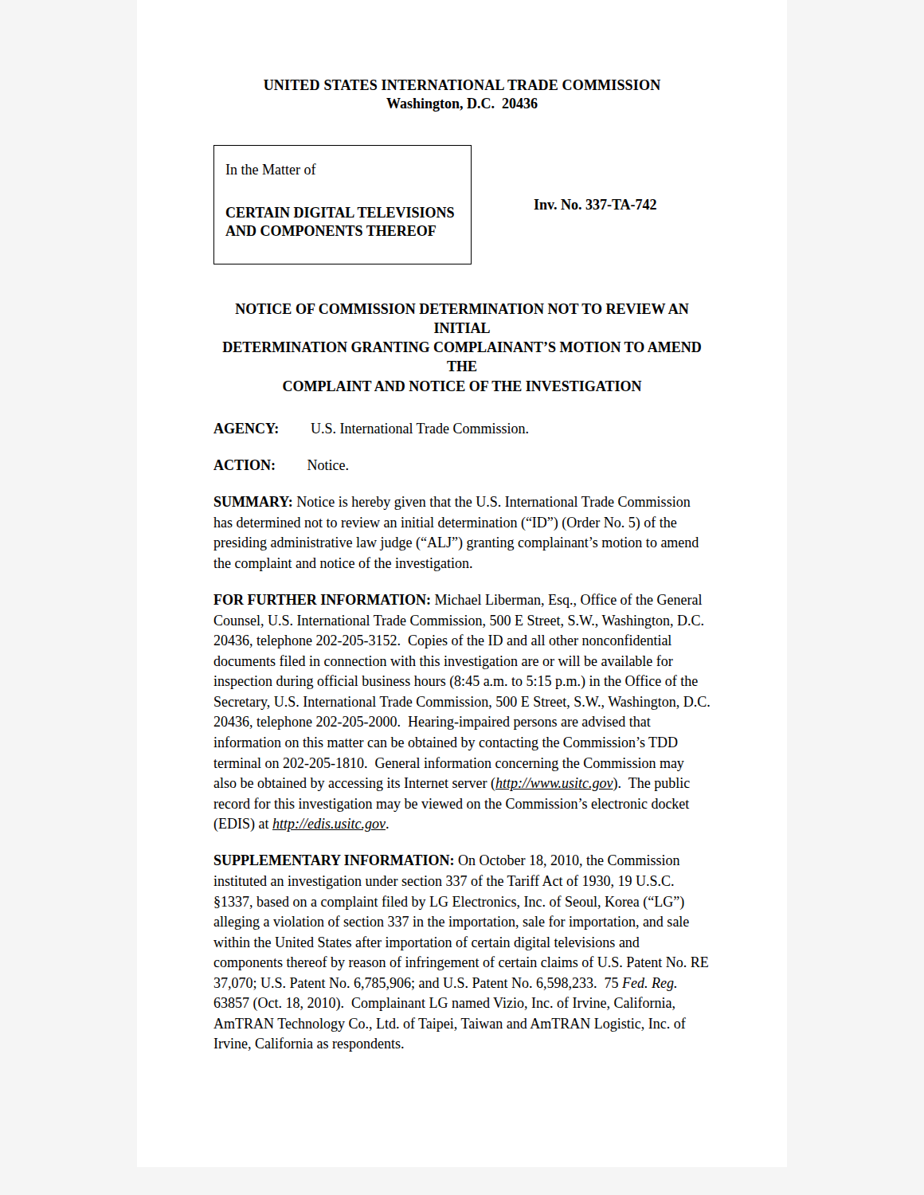UNITED STATES INTERNATIONAL TRADE COMMISSION
Washington, D.C. 20436
In the Matter of
CERTAIN DIGITAL TELEVISIONS
AND COMPONENTS THEREOF
Inv. No. 337-TA-742
Notice of Commission Determination Not to Review an Initial
Determination Granting Complainant’s Motion to Amend the
Complaint and Notice of the Investigation
AGENCY: U.S. International Trade Commission.
ACTION: Notice.
SUMMARY: Notice is hereby given that the U.S. International Trade Commission has determined not to review an initial determination (“ID”) (Order No. 5) of the presiding administrative law judge (“ALJ”) granting complainant’s motion to amend the complaint and notice of the investigation.
FOR FURTHER INFORMATION: Michael Liberman, Esq., Office of the General Counsel, U.S. International Trade Commission, 500 E Street, S.W., Washington, D.C. 20436, telephone 202-205-3152. Copies of the ID and all other nonconfidential documents filed in connection with this investigation are or will be available for inspection during official business hours (8:45 a.m. to 5:15 p.m.) in the Office of the Secretary, U.S. International Trade Commission, 500 E Street, S.W., Washington, D.C. 20436, telephone 202-205-2000. Hearing-impaired persons are advised that information on this matter can be obtained by contacting the Commission’s TDD terminal on 202-205-1810. General information concerning the Commission may also be obtained by accessing its Internet server (http://www.usitc.gov). The public record for this investigation may be viewed on the Commission’s electronic docket (EDIS) at http://edis.usitc.gov.
SUPPLEMENTARY INFORMATION: On October 18, 2010, the Commission instituted an investigation under section 337 of the Tariff Act of 1930, 19 U.S.C. §1337, based on a complaint filed by LG Electronics, Inc. of Seoul, Korea (“LG”) alleging a violation of section 337 in the importation, sale for importation, and sale within the United States after importation of certain digital televisions and components thereof by reason of infringement of certain claims of U.S. Patent No. RE 37,070; U.S. Patent No. 6,785,906; and U.S. Patent No. 6,598,233. 75 Fed. Reg. 63857 (Oct. 18, 2010). Complainant LG named Vizio, Inc. of Irvine, California, AmTRAN Technology Co., Ltd. of Taipei, Taiwan and AmTRAN Logistic, Inc. of Irvine, California as respondents.